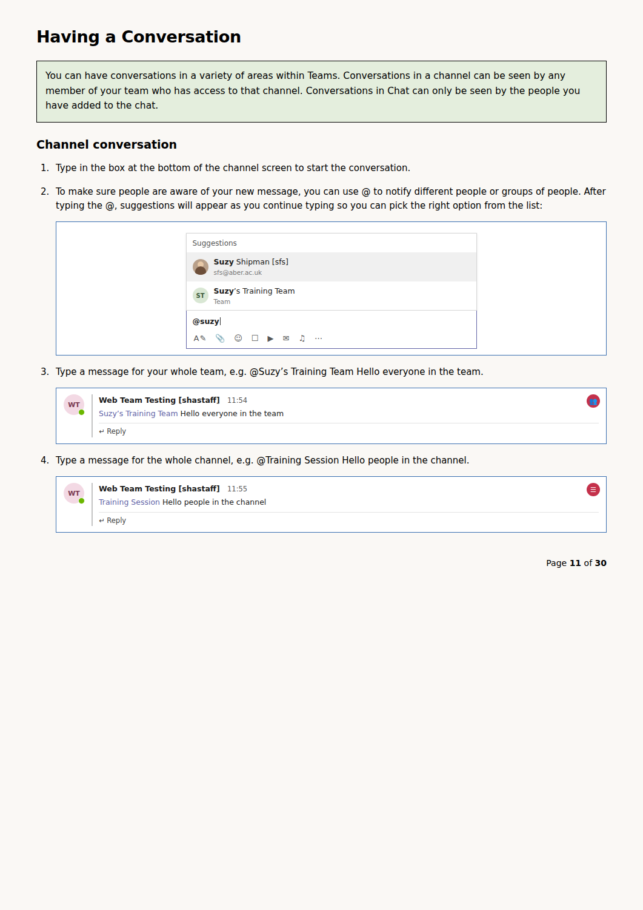Having a Conversation
You can have conversations in a variety of areas within Teams. Conversations in a channel can be seen by any member of your team who has access to that channel. Conversations in Chat can only be seen by the people you have added to the chat.
Channel conversation
Type in the box at the bottom of the channel screen to start the conversation.
To make sure people are aware of your new message, you can use @ to notify different people or groups of people. After typing the @, suggestions will appear as you continue typing so you can pick the right option from the list:
Suggestions
Suzy Shipman [sfs]
sfs@aber.ac.uk
ST
Suzy’s Training Team
Team
@suzy
A✎ 📎 ☺ ☐ ▶ ✉ ♫ ⋯
Type a message for your whole team, e.g. @Suzy’s Training Team Hello everyone in the team.
WT
Web Team Testing [shastaff] 11:54
Suzy’s Training Team Hello everyone in the team
↵ Reply
👥
Type a message for the whole channel, e.g. @Training Session Hello people in the channel.
WT
Web Team Testing [shastaff] 11:55
Training Session Hello people in the channel
↵ Reply
☰
Page 11 of 30